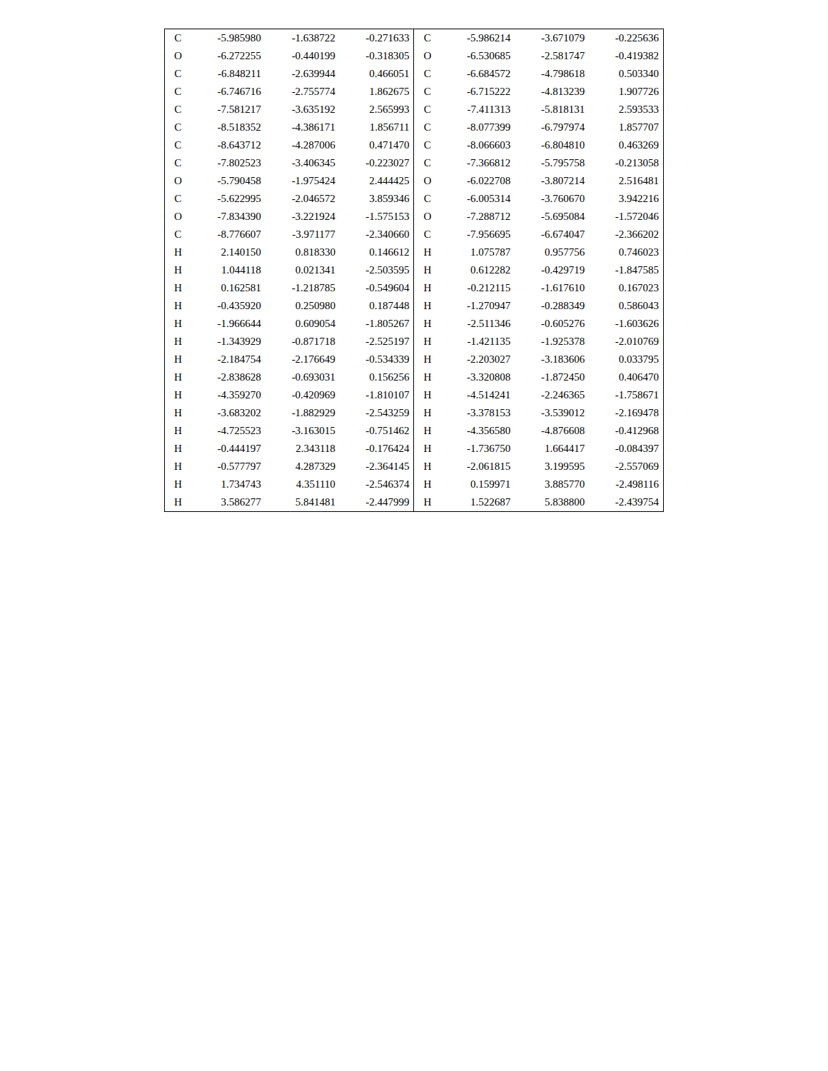| C | -5.985980 | -1.638722 | -0.271633 | C | -5.986214 | -3.671079 | -0.225636 |
| O | -6.272255 | -0.440199 | -0.318305 | O | -6.530685 | -2.581747 | -0.419382 |
| C | -6.848211 | -2.639944 | 0.466051 | C | -6.684572 | -4.798618 | 0.503340 |
| C | -6.746716 | -2.755774 | 1.862675 | C | -6.715222 | -4.813239 | 1.907726 |
| C | -7.581217 | -3.635192 | 2.565993 | C | -7.411313 | -5.818131 | 2.593533 |
| C | -8.518352 | -4.386171 | 1.856711 | C | -8.077399 | -6.797974 | 1.857707 |
| C | -8.643712 | -4.287006 | 0.471470 | C | -8.066603 | -6.804810 | 0.463269 |
| C | -7.802523 | -3.406345 | -0.223027 | C | -7.366812 | -5.795758 | -0.213058 |
| O | -5.790458 | -1.975424 | 2.444425 | O | -6.022708 | -3.807214 | 2.516481 |
| C | -5.622995 | -2.046572 | 3.859346 | C | -6.005314 | -3.760670 | 3.942216 |
| O | -7.834390 | -3.221924 | -1.575153 | O | -7.288712 | -5.695084 | -1.572046 |
| C | -8.776607 | -3.971177 | -2.340660 | C | -7.956695 | -6.674047 | -2.366202 |
| H | 2.140150 | 0.818330 | 0.146612 | H | 1.075787 | 0.957756 | 0.746023 |
| H | 1.044118 | 0.021341 | -2.503595 | H | 0.612282 | -0.429719 | -1.847585 |
| H | 0.162581 | -1.218785 | -0.549604 | H | -0.212115 | -1.617610 | 0.167023 |
| H | -0.435920 | 0.250980 | 0.187448 | H | -1.270947 | -0.288349 | 0.586043 |
| H | -1.966644 | 0.609054 | -1.805267 | H | -2.511346 | -0.605276 | -1.603626 |
| H | -1.343929 | -0.871718 | -2.525197 | H | -1.421135 | -1.925378 | -2.010769 |
| H | -2.184754 | -2.176649 | -0.534339 | H | -2.203027 | -3.183606 | 0.033795 |
| H | -2.838628 | -0.693031 | 0.156256 | H | -3.320808 | -1.872450 | 0.406470 |
| H | -4.359270 | -0.420969 | -1.810107 | H | -4.514241 | -2.246365 | -1.758671 |
| H | -3.683202 | -1.882929 | -2.543259 | H | -3.378153 | -3.539012 | -2.169478 |
| H | -4.725523 | -3.163015 | -0.751462 | H | -4.356580 | -4.876608 | -0.412968 |
| H | -0.444197 | 2.343118 | -0.176424 | H | -1.736750 | 1.664417 | -0.084397 |
| H | -0.577797 | 4.287329 | -2.364145 | H | -2.061815 | 3.199595 | -2.557069 |
| H | 1.734743 | 4.351110 | -2.546374 | H | 0.159971 | 3.885770 | -2.498116 |
| H | 3.586277 | 5.841481 | -2.447999 | H | 1.522687 | 5.838800 | -2.439754 |